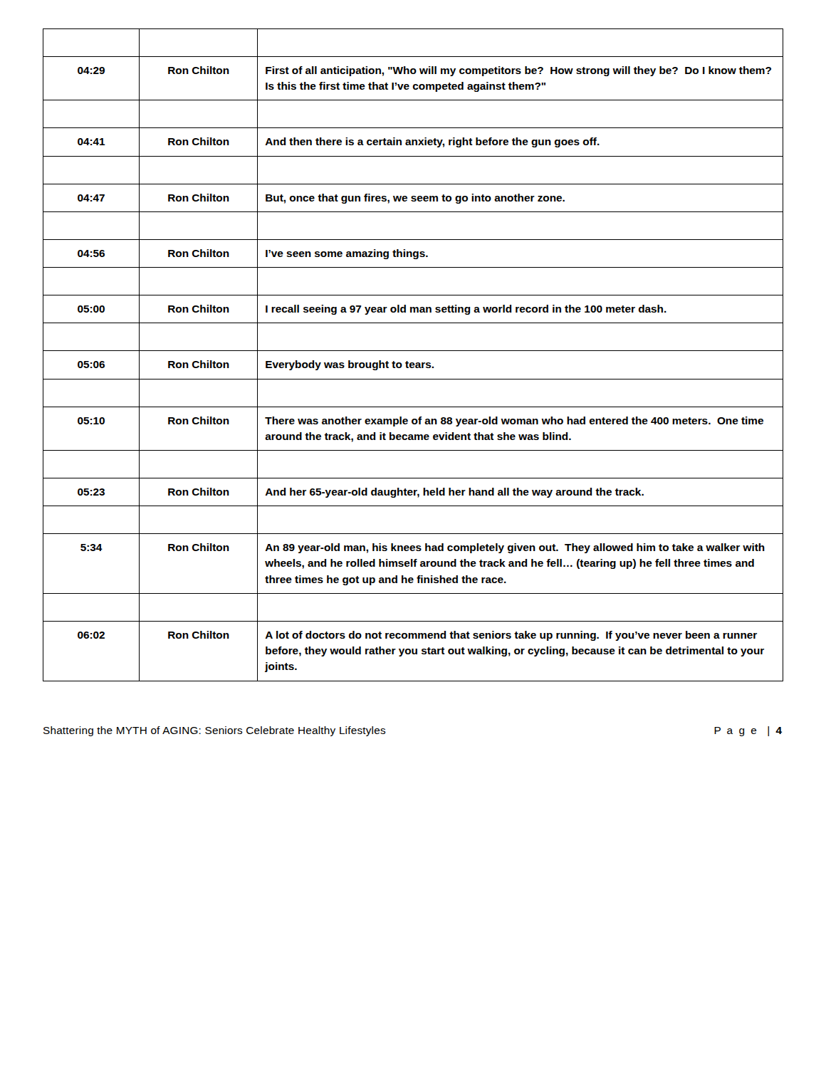| 04:29 | Ron Chilton | First of all anticipation, "Who will my competitors be? How strong will they be? Do I know them? Is this the first time that I’ve competed against them?" |
| 04:41 | Ron Chilton | And then there is a certain anxiety, right before the gun goes off. |
| 04:47 | Ron Chilton | But, once that gun fires, we seem to go into another zone. |
| 04:56 | Ron Chilton | I’ve seen some amazing things. |
| 05:00 | Ron Chilton | I recall seeing a 97 year old man setting a world record in the 100 meter dash. |
| 05:06 | Ron Chilton | Everybody was brought to tears. |
| 05:10 | Ron Chilton | There was another example of an 88 year-old woman who had entered the 400 meters. One time around the track, and it became evident that she was blind. |
| 05:23 | Ron Chilton | And her 65-year-old daughter, held her hand all the way around the track. |
| 5:34 | Ron Chilton | An 89 year-old man, his knees had completely given out. They allowed him to take a walker with wheels, and he rolled himself around the track and he fell… (tearing up) he fell three times and three times he got up and he finished the race. |
| 06:02 | Ron Chilton | A lot of doctors do not recommend that seniors take up running. If you’ve never been a runner before, they would rather you start out walking, or cycling, because it can be detrimental to your joints. |
Shattering the MYTH of AGING: Seniors Celebrate Healthy Lifestyles
P a g e | 4